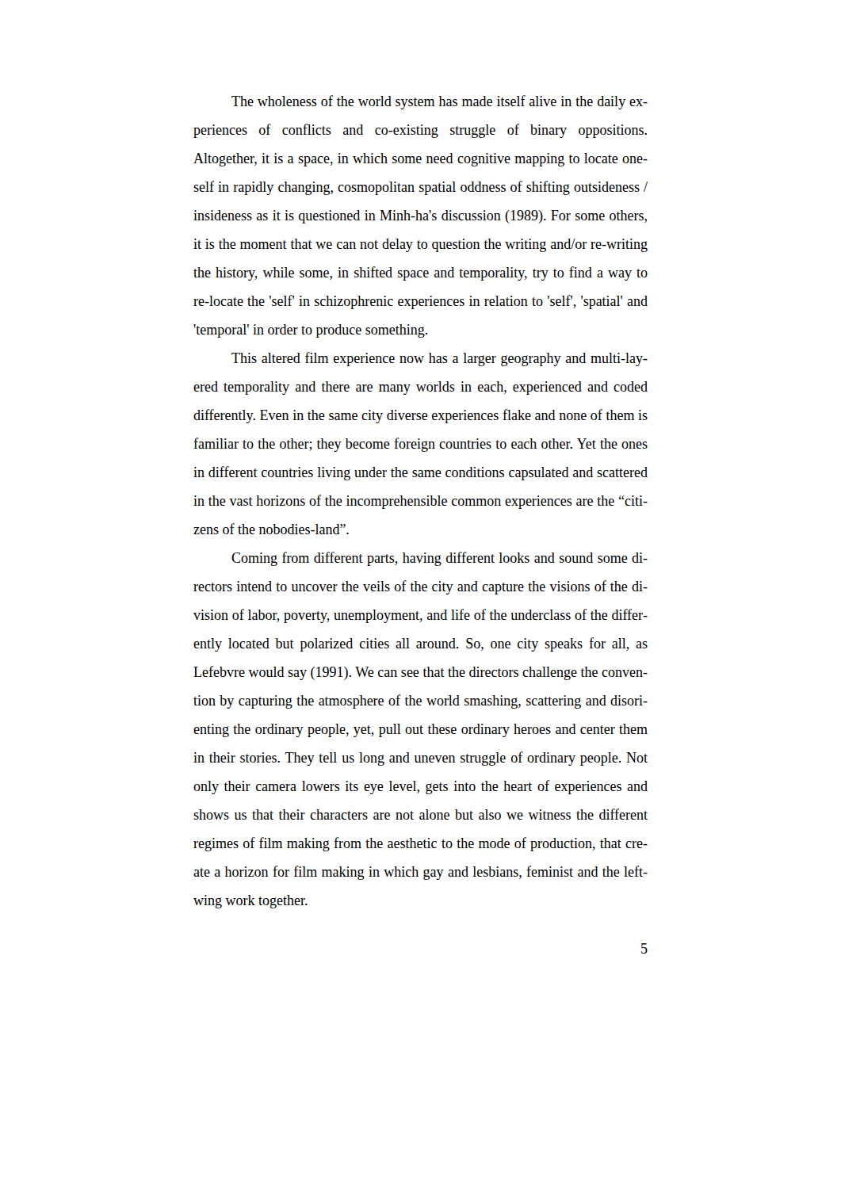The wholeness of the world system has made itself alive in the daily experiences of conflicts and co-existing struggle of binary oppositions. Altogether, it is a space, in which some need cognitive mapping to locate oneself in rapidly changing, cosmopolitan spatial oddness of shifting outsideness / insideness as it is questioned in Minh-ha's discussion (1989). For some others, it is the moment that we can not delay to question the writing and/or re-writing the history, while some, in shifted space and temporality, try to find a way to re-locate the 'self' in schizophrenic experiences in relation to 'self', 'spatial' and 'temporal' in order to produce something.
This altered film experience now has a larger geography and multi-layered temporality and there are many worlds in each, experienced and coded differently. Even in the same city diverse experiences flake and none of them is familiar to the other; they become foreign countries to each other. Yet the ones in different countries living under the same conditions capsulated and scattered in the vast horizons of the incomprehensible common experiences are the “citizens of the nobodies-land”.
Coming from different parts, having different looks and sound some directors intend to uncover the veils of the city and capture the visions of the division of labor, poverty, unemployment, and life of the underclass of the differently located but polarized cities all around. So, one city speaks for all, as Lefebvre would say (1991). We can see that the directors challenge the convention by capturing the atmosphere of the world smashing, scattering and disorienting the ordinary people, yet, pull out these ordinary heroes and center them in their stories. They tell us long and uneven struggle of ordinary people. Not only their camera lowers its eye level, gets into the heart of experiences and shows us that their characters are not alone but also we witness the different regimes of film making from the aesthetic to the mode of production, that create a horizon for film making in which gay and lesbians, feminist and the left-wing work together.
5